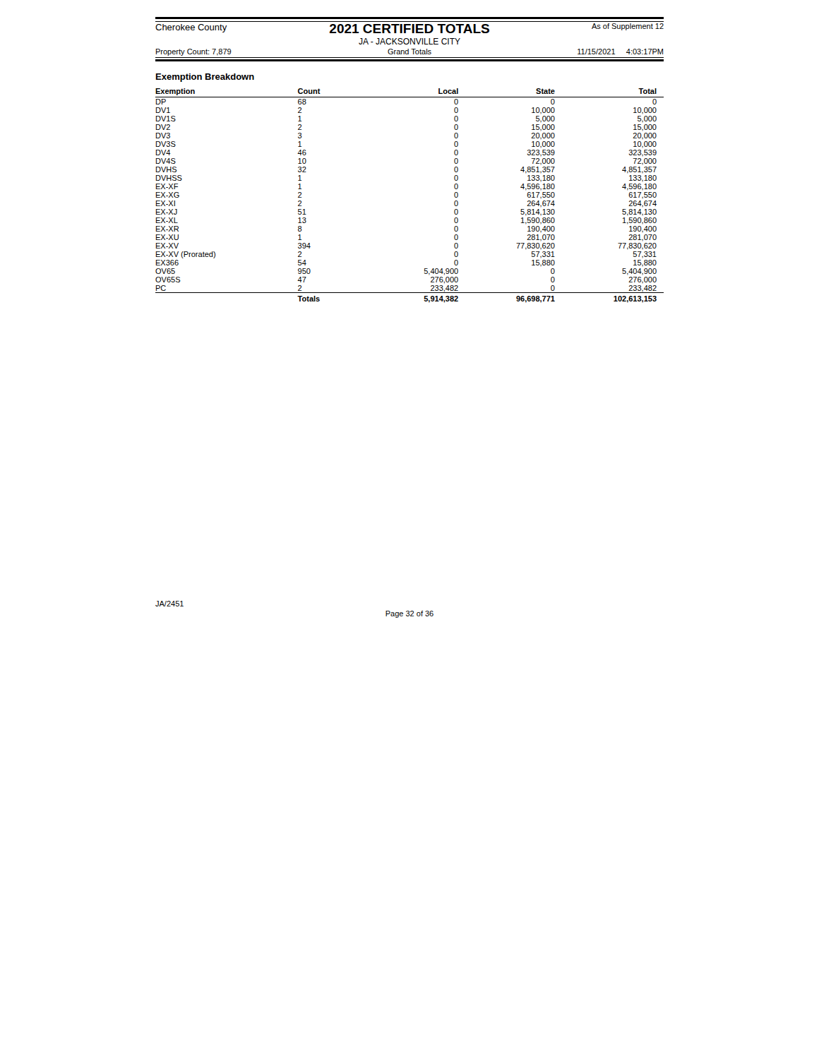| Cherokee County | 2021 CERTIFIED TOTALS | As of Supplement 12 |
JA - JACKSONVILLE CITY
| Property Count: 7,879 | Grand Totals | 11/15/2021 4:03:17PM |
Exemption Breakdown
| Exemption | Count | Local | State | Total |
| --- | --- | --- | --- | --- |
| DP | 68 | 0 | 0 | 0 |
| DV1 | 2 | 0 | 10,000 | 10,000 |
| DV1S | 1 | 0 | 5,000 | 5,000 |
| DV2 | 2 | 0 | 15,000 | 15,000 |
| DV3 | 3 | 0 | 20,000 | 20,000 |
| DV3S | 1 | 0 | 10,000 | 10,000 |
| DV4 | 46 | 0 | 323,539 | 323,539 |
| DV4S | 10 | 0 | 72,000 | 72,000 |
| DVHS | 32 | 0 | 4,851,357 | 4,851,357 |
| DVHSS | 1 | 0 | 133,180 | 133,180 |
| EX-XF | 1 | 0 | 4,596,180 | 4,596,180 |
| EX-XG | 2 | 0 | 617,550 | 617,550 |
| EX-XI | 2 | 0 | 264,674 | 264,674 |
| EX-XJ | 51 | 0 | 5,814,130 | 5,814,130 |
| EX-XL | 13 | 0 | 1,590,860 | 1,590,860 |
| EX-XR | 8 | 0 | 190,400 | 190,400 |
| EX-XU | 1 | 0 | 281,070 | 281,070 |
| EX-XV | 394 | 0 | 77,830,620 | 77,830,620 |
| EX-XV (Prorated) | 2 | 0 | 57,331 | 57,331 |
| EX366 | 54 | 0 | 15,880 | 15,880 |
| OV65 | 950 | 5,404,900 | 0 | 5,404,900 |
| OV65S | 47 | 276,000 | 0 | 276,000 |
| PC | 2 | 233,482 | 0 | 233,482 |
| | Totals | 5,914,382 | 96,698,771 | 102,613,153 |
JA/2451
Page 32 of 36